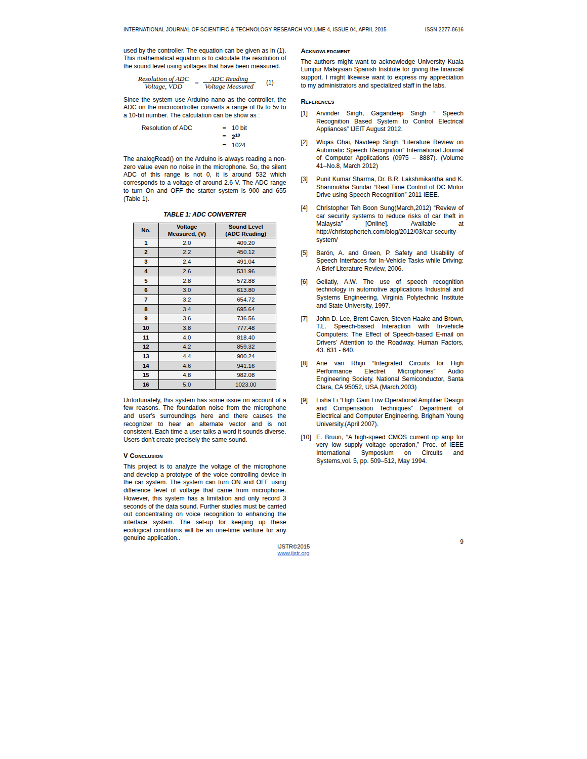INTERNATIONAL JOURNAL OF SCIENTIFIC & TECHNOLOGY RESEARCH VOLUME 4, ISSUE 04, APRIL 2015
ISSN 2277-8616
used by the controller. The equation can be given as in (1). This mathematical equation is to calculate the resolution of the sound level using voltages that have been measured.
Resolution of ADC Voltage, VDD = ADC Reading Voltage Measured
(1)
Since the system use Arduino nano as the controller, the ADC on the microcontroller converts a range of 0v to 5v to a 10-bit number. The calculation can be show as :
Resolution of ADC = 10 bit
= 210
= 1024
The analogRead() on the Arduino is always reading a non-zero value even no noise in the microphone. So, the silent ADC of this range is not 0, it is around 532 which corresponds to a voltage of around 2.6 V. The ADC range to turn On and OFF the starter system is 900 and 655 (Table 1).
TABLE 1: ADC CONVERTER
| No. | Voltage Measured, (V) | Sound Level (ADC Reading) |
| --- | --- | --- |
| 1 | 2.0 | 409.20 |
| 2 | 2.2 | 450.12 |
| 3 | 2.4 | 491.04 |
| 4 | 2.6 | 531.96 |
| 5 | 2.8 | 572.88 |
| 6 | 3.0 | 613.80 |
| 7 | 3.2 | 654.72 |
| 8 | 3.4 | 695.64 |
| 9 | 3.6 | 736.56 |
| 10 | 3.8 | 777.48 |
| 11 | 4.0 | 818.40 |
| 12 | 4.2 | 859.32 |
| 13 | 4.4 | 900.24 |
| 14 | 4.6 | 941.16 |
| 15 | 4.8 | 982.08 |
| 16 | 5.0 | 1023.00 |
Unfortunately, this system has some issue on account of a few reasons. The foundation noise from the microphone and user's surroundings here and there causes the recognizer to hear an alternate vector and is not consistent. Each time a user talks a word it sounds diverse. Users don't create precisely the same sound.
V Conclusion
This project is to analyze the voltage of the microphone and develop a prototype of the voice controlling device in the car system. The system can turn ON and OFF using difference level of voltage that came from microphone. However, this system has a limitation and only record 3 seconds of the data sound. Further studies must be carried out concentrating on voice recognition to enhancing the interface system. The set-up for keeping up these ecological conditions will be an one-time venture for any genuine application..
Acknowledgment
The authors might want to acknowledge University Kuala Lumpur Malaysian Spanish Institute for giving the financial support. I might likewise want to express my appreciation to my administrators and specialized staff in the labs.
References
[1] Arvinder Singh, Gagandeep Singh “ Speech Recognition Based System to Control Electrical Appliances” IJEIT August 2012.
[2] Wiqas Ghai, Navdeep Singh “Literature Review on Automatic Speech Recognition” International Journal of Computer Applications (0975 – 8887). (Volume 41–No.8, March 2012)
[3] Punit Kumar Sharma, Dr. B.R. Lakshmikantha and K. Shanmukha Sundar “Real Time Control of DC Motor Drive using Speech Recognition” 2011 IEEE.
[4] Christopher Teh Boon Sung(March,2012) “Review of car security systems to reduce risks of car theft in Malaysia” [Online]. Available at http://christopherteh.com/blog/2012/03/car-security-system/
[5] Barón, A. and Green, P. Safety and Usability of Speech Interfaces for In-Vehicle Tasks while Driving: A Brief Literature Review, 2006.
[6] Gellatly, A.W. The use of speech recognition technology in automotive applications Industrial and Systems Engineering, Virginia Polytechnic Institute and State University, 1997.
[7] John D. Lee, Brent Caven, Steven Haake and Brown, T.L. Speech-based Interaction with In-vehicle Computers: The Effect of Speech-based E-mail on Drivers’ Attention to the Roadway. Human Factors, 43. 631 - 640.
[8] Arie van Rhijn “Integrated Circuits for High Performance Electret Microphones” Audio Engineering Society. National Semiconductor, Santa Clara, CA 95052, USA.(March,2003)
[9] Lisha Li “High Gain Low Operational Amplifier Design and Compensation Techniques” Department of Electrical and Computer Engineering. Brigham Young University.(April 2007).
[10] E. Bruun, “A high-speed CMOS current op amp for very low supply voltage operation,” Proc. of IEEE International Symposium on Circuits and Systems,vol. 5, pp. 509–512, May 1994.
9
IJSTR©2015
www.ijstr.org